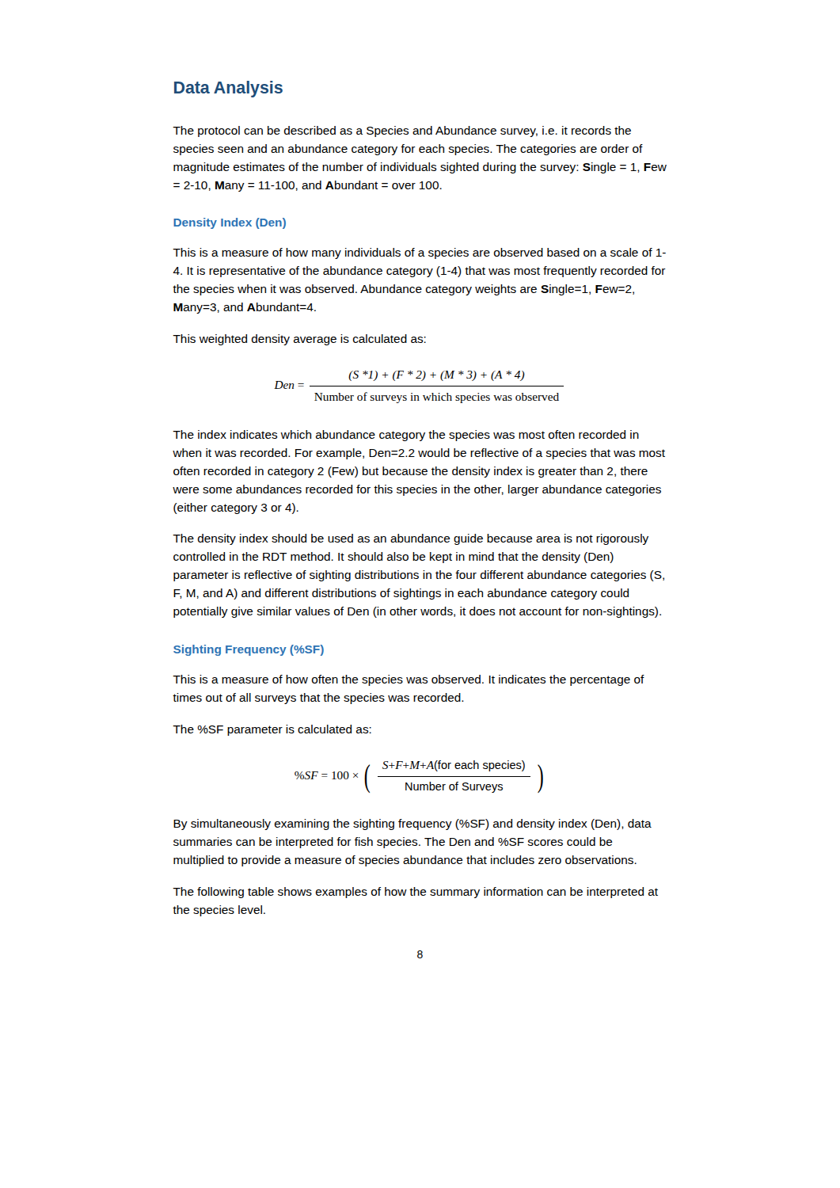Data Analysis
The protocol can be described as a Species and Abundance survey, i.e. it records the species seen and an abundance category for each species. The categories are order of magnitude estimates of the number of individuals sighted during the survey: Single = 1, Few = 2-10, Many = 11-100, and Abundant = over 100.
Density Index (Den)
This is a measure of how many individuals of a species are observed based on a scale of 1-4. It is representative of the abundance category (1-4) that was most frequently recorded for the species when it was observed. Abundance category weights are Single=1, Few=2, Many=3, and Abundant=4.
This weighted density average is calculated as:
Den = (S *1) + (F * 2) + (M * 3) + (A * 4) Number of surveys in which species was observed
The index indicates which abundance category the species was most often recorded in when it was recorded. For example, Den=2.2 would be reflective of a species that was most often recorded in category 2 (Few) but because the density index is greater than 2, there were some abundances recorded for this species in the other, larger abundance categories (either category 3 or 4).
The density index should be used as an abundance guide because area is not rigorously controlled in the RDT method. It should also be kept in mind that the density (Den) parameter is reflective of sighting distributions in the four different abundance categories (S, F, M, and A) and different distributions of sightings in each abundance category could potentially give similar values of Den (in other words, it does not account for non-sightings).
Sighting Frequency (%SF)
This is a measure of how often the species was observed. It indicates the percentage of times out of all surveys that the species was recorded.
The %SF parameter is calculated as:
% SF = 100 × ( S+F+M+A(for each species) Number of Surveys )
By simultaneously examining the sighting frequency (%SF) and density index (Den), data summaries can be interpreted for fish species. The Den and %SF scores could be multiplied to provide a measure of species abundance that includes zero observations.
The following table shows examples of how the summary information can be interpreted at the species level.
8